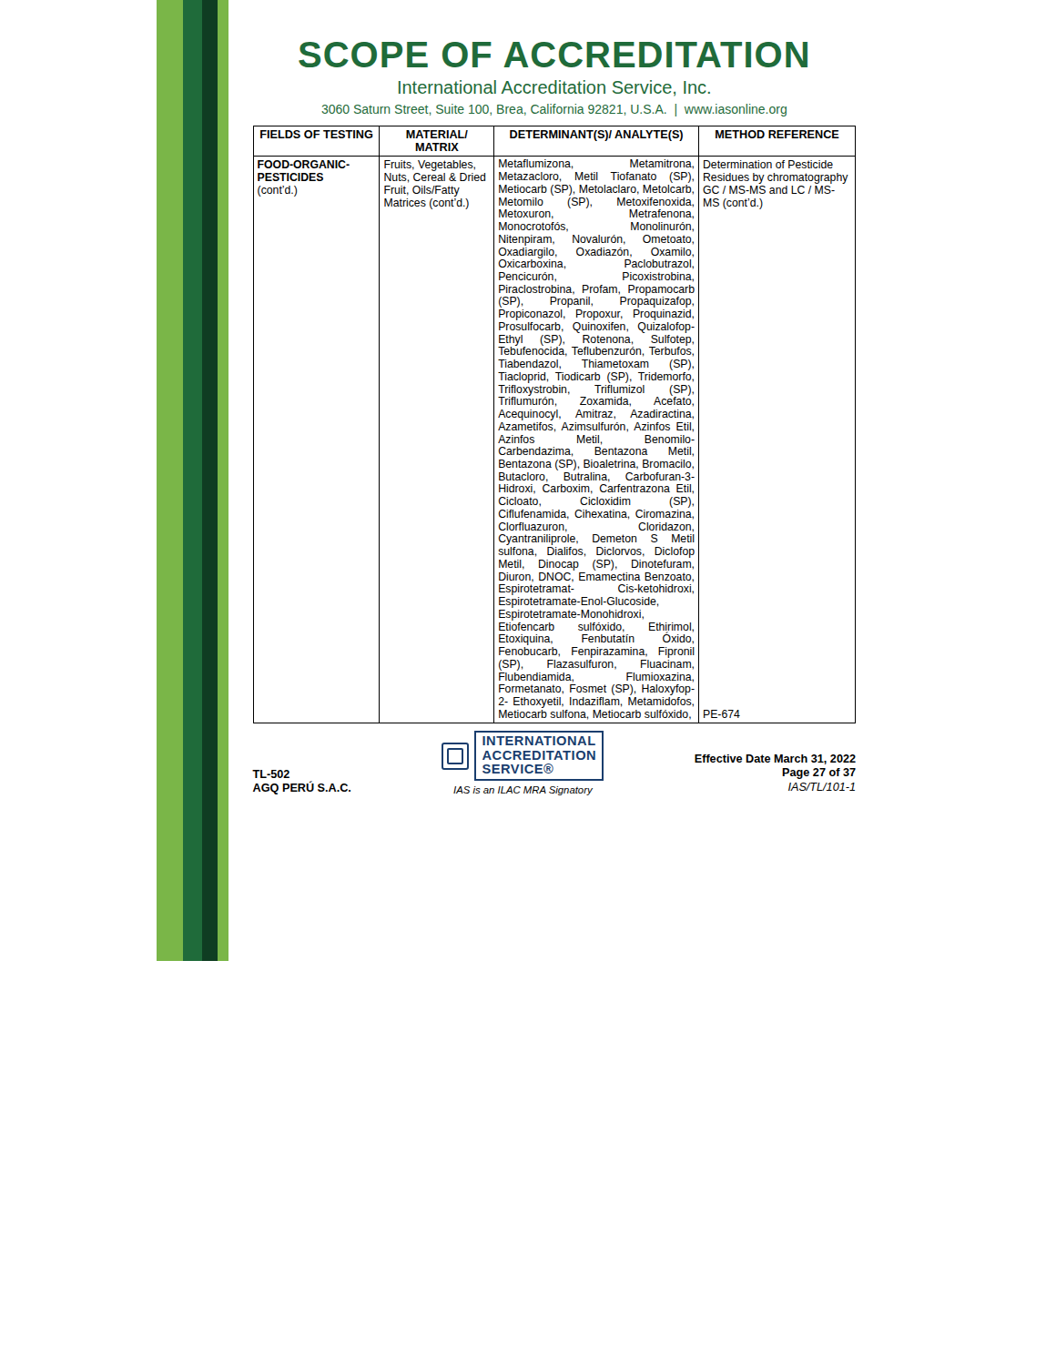SCOPE OF ACCREDITATION
International Accreditation Service, Inc.
3060 Saturn Street, Suite 100, Brea, California 92821, U.S.A. | www.iasonline.org
| FIELDS OF TESTING | MATERIAL/ MATRIX | DETERMINANT(S)/ ANALYTE(S) | METHOD REFERENCE |
| --- | --- | --- | --- |
| FOOD-ORGANIC-PESTICIDES (cont’d.) | Fruits, Vegetables, Nuts, Cereal & Dried Fruit, Oils/Fatty Matrices (cont’d.) | Metaflumizona, Metamitrona, Metazacloro, Metil Tiofanato (SP), Metiocarb (SP), Metolaclaro, Metolcarb, Metomilo (SP), Metoxifenoxida, Metoxuron, Metrafenona, Monocrotofós, Monolinurón, Nitenpiram, Novalurón, Ometoato, Oxadiargilo, Oxadiazón, Oxamilo, Oxicarboxina, Paclobutrazol, Pencicurón, Picoxistrobina, Piraclostrobina, Profam, Propamocarb (SP), Propanil, Propaquizafop, Propiconazol, Propoxur, Proquinazid, Prosulfocarb, Quinoxifen, Quizalofop- Ethyl (SP), Rotenona, Sulfotep, Tebufenocida, Teflubenzurón, Terbufos, Tiabendazol, Thiametoxam (SP), Tiacloprid, Tiodicarb (SP), Tridemorfo, Trifloxystrobin, Triflumizol (SP), Triflumurón, Zoxamida, Acefato, Acequinocyl, Amitraz, Azadiractina, Azametifos, Azimsulfurón, Azinfos Etil, Azinfos Metil, Benomilo- Carbendazima, Bentazona Metil, Bentazona (SP), Bioaletrina, Bromacilo, Butacloro, Butralina, Carbofuran-3- Hidroxi, Carboxim, Carfentrazona Etil, Cicloato, Cicloxidim (SP), Ciflufenamida, Cihexatina, Ciromazina, Clorfluazuron, Cloridazon, Cyantraniliprole, Demeton S Metil sulfona, Dialifos, Diclorvos, Diclofop Metil, Dinocap (SP), Dinotefuram, Diuron, DNOC, Emamectina Benzoato, Espirotetramat- Cis-ketohidroxi, Espirotetramate-Enol-Glucoside, Espirotetramate-Monohidroxi, Etiofencarb sulfóxido, Ethirimol, Etoxiquina, Fenbutatín Óxido, Fenobucarb, Fenpirazamina, Fipronil (SP), Flazasulfuron, Fluacinam, Flubendiamida, Flumioxazina, Formetanato, Fosmet (SP), Haloxyfop-2- Ethoxyetil, Indaziflam, Metamidofos, Metiocarb sulfona, Metiocarb sulfóxido, | Determination of Pesticide Residues by chromatography GC / MS-MS and LC / MS-MS (cont’d.) PE-674 |
TL-502
AGQ PERÚ S.A.C.
INTERNATIONAL
ACCREDITATION
SERVICE®
IAS is an ILAC MRA Signatory
Effective Date March 31, 2022
Page 27 of 37
IAS/TL/101-1